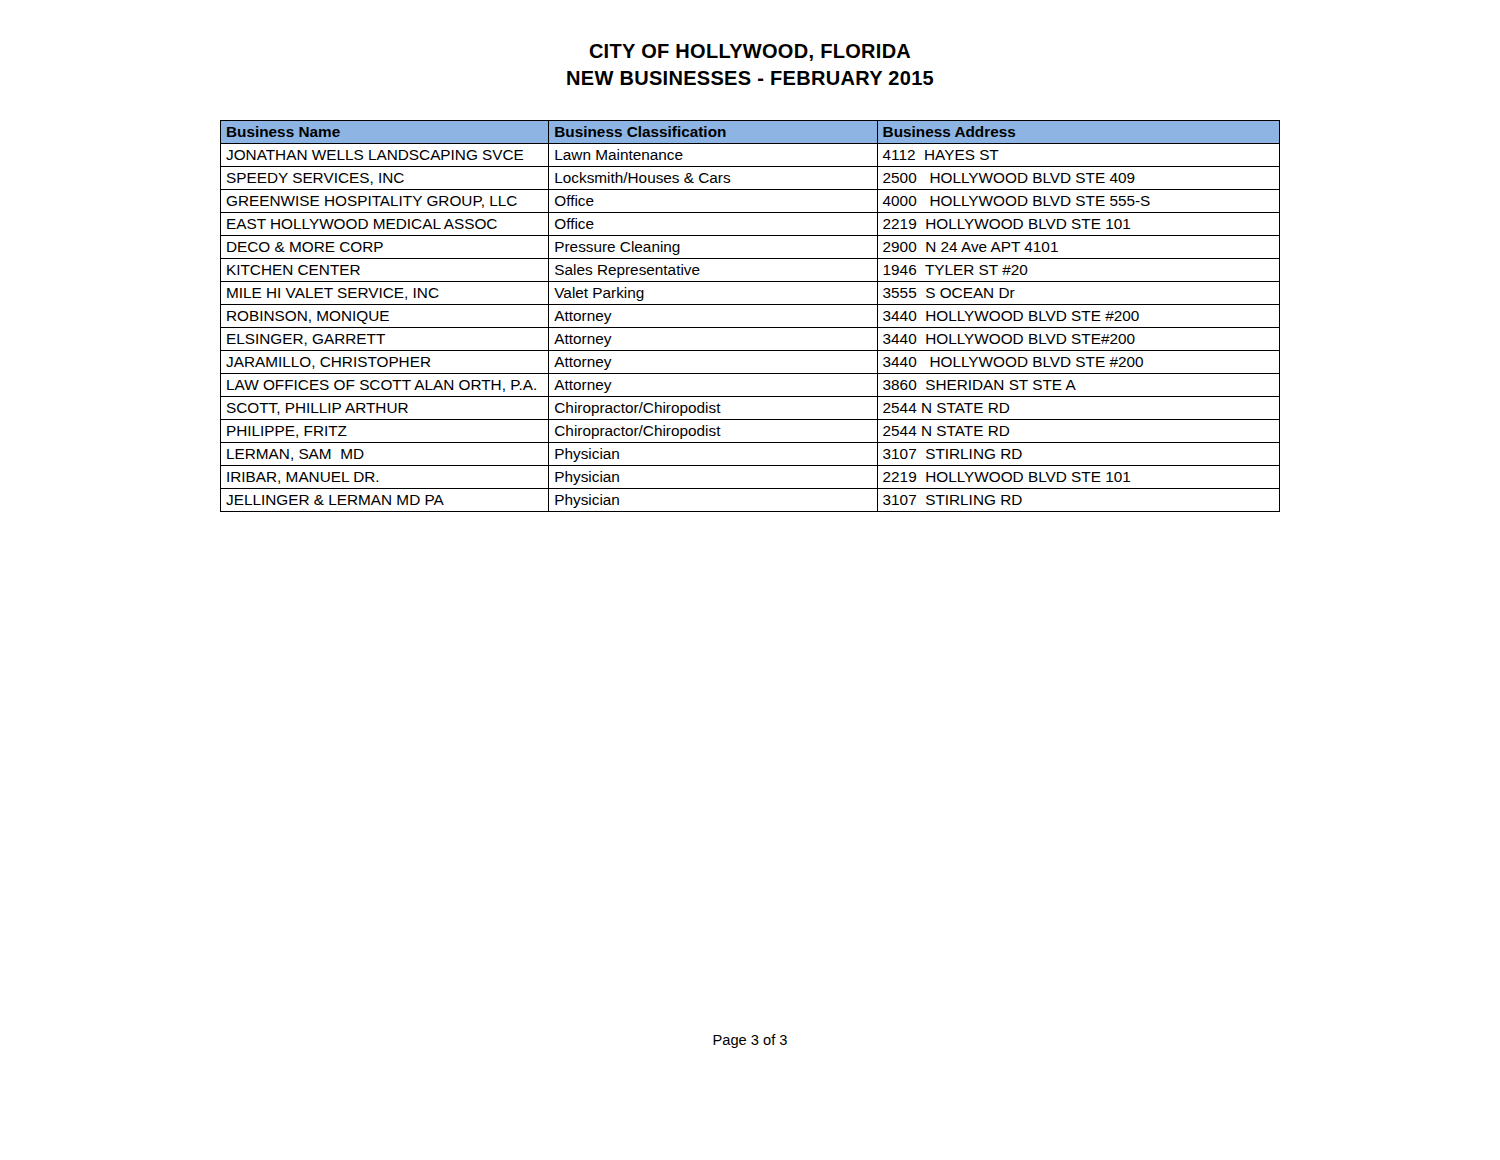CITY OF HOLLYWOOD, FLORIDA
NEW BUSINESSES - FEBRUARY 2015
| Business Name | Business Classification | Business Address |
| --- | --- | --- |
| JONATHAN WELLS LANDSCAPING SVCE | Lawn Maintenance | 4112 HAYES ST |
| SPEEDY SERVICES, INC | Locksmith/Houses & Cars | 2500 HOLLYWOOD BLVD STE 409 |
| GREENWISE HOSPITALITY GROUP, LLC | Office | 4000 HOLLYWOOD BLVD STE 555-S |
| EAST HOLLYWOOD MEDICAL ASSOC | Office | 2219 HOLLYWOOD BLVD STE 101 |
| DECO & MORE CORP | Pressure Cleaning | 2900 N 24 Ave APT 4101 |
| KITCHEN CENTER | Sales Representative | 1946 TYLER ST #20 |
| MILE HI VALET SERVICE, INC | Valet Parking | 3555 S OCEAN Dr |
| ROBINSON, MONIQUE | Attorney | 3440 HOLLYWOOD BLVD STE #200 |
| ELSINGER, GARRETT | Attorney | 3440 HOLLYWOOD BLVD STE#200 |
| JARAMILLO, CHRISTOPHER | Attorney | 3440 HOLLYWOOD BLVD STE #200 |
| LAW OFFICES OF SCOTT ALAN ORTH, P.A. | Attorney | 3860 SHERIDAN ST STE A |
| SCOTT, PHILLIP ARTHUR | Chiropractor/Chiropodist | 2544 N STATE RD |
| PHILIPPE, FRITZ | Chiropractor/Chiropodist | 2544 N STATE RD |
| LERMAN, SAM MD | Physician | 3107 STIRLING RD |
| IRIBAR, MANUEL DR. | Physician | 2219 HOLLYWOOD BLVD STE 101 |
| JELLINGER & LERMAN MD PA | Physician | 3107 STIRLING RD |
Page 3 of 3